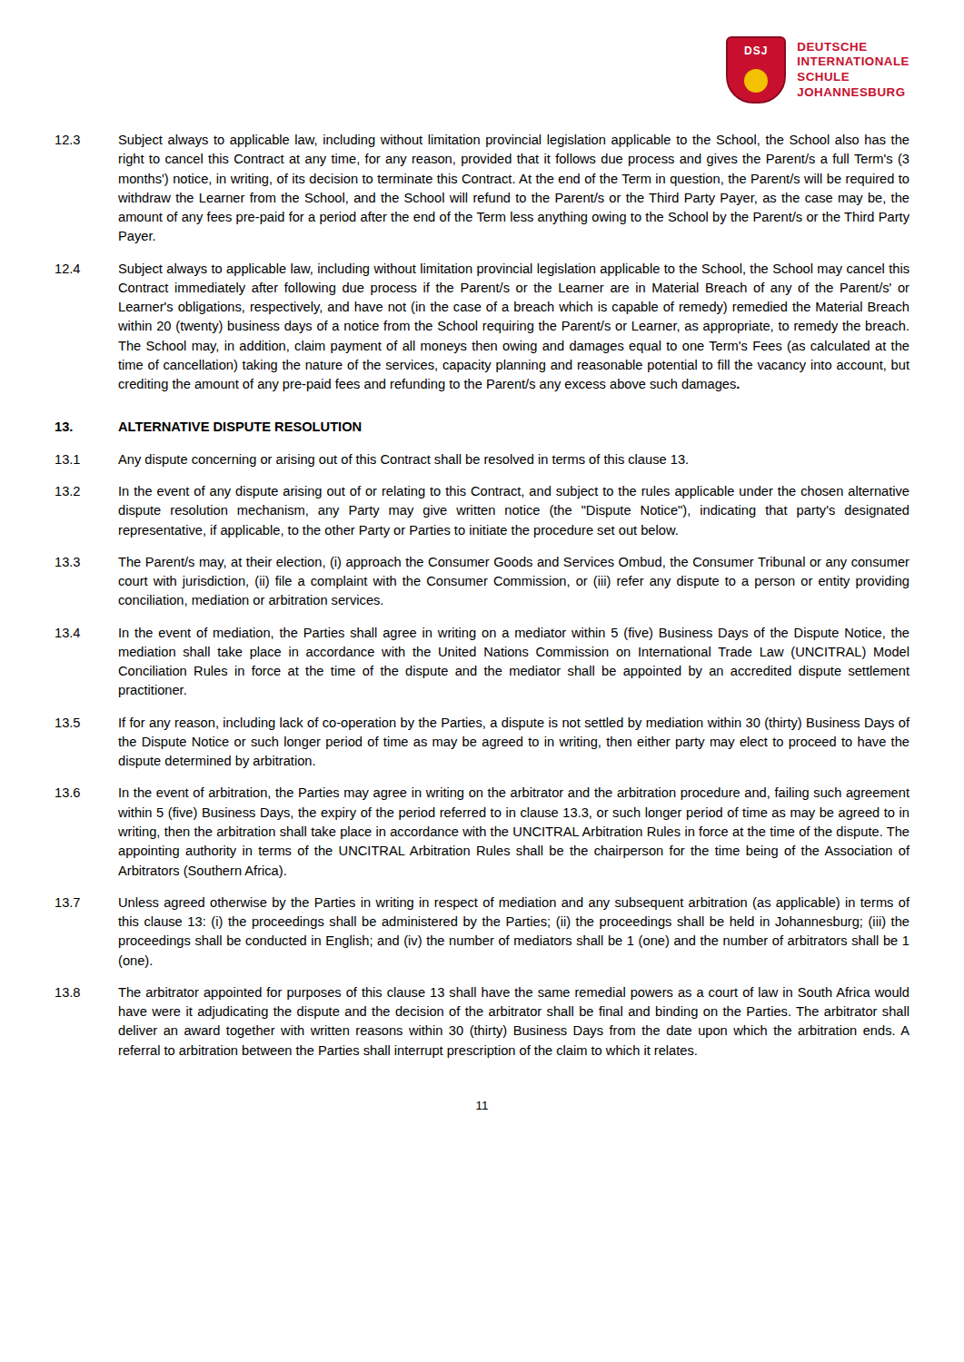DEUTSCHE
INTERNATIONALE
SCHULE
JOHANNESBURG
12.3
Subject always to applicable law, including without limitation provincial legislation applicable to the School, the School also has the right to cancel this Contract at any time, for any reason, provided that it follows due process and gives the Parent/s a full Term's (3 months') notice, in writing, of its decision to terminate this Contract. At the end of the Term in question, the Parent/s will be required to withdraw the Learner from the School, and the School will refund to the Parent/s or the Third Party Payer, as the case may be, the amount of any fees pre-paid for a period after the end of the Term less anything owing to the School by the Parent/s or the Third Party Payer.
12.4
Subject always to applicable law, including without limitation provincial legislation applicable to the School, the School may cancel this Contract immediately after following due process if the Parent/s or the Learner are in Material Breach of any of the Parent/s' or Learner's obligations, respectively, and have not (in the case of a breach which is capable of remedy) remedied the Material Breach within 20 (twenty) business days of a notice from the School requiring the Parent/s or Learner, as appropriate, to remedy the breach. The School may, in addition, claim payment of all moneys then owing and damages equal to one Term's Fees (as calculated at the time of cancellation) taking the nature of the services, capacity planning and reasonable potential to fill the vacancy into account, but crediting the amount of any pre-paid fees and refunding to the Parent/s any excess above such damages.
13. ALTERNATIVE DISPUTE RESOLUTION
13.1
Any dispute concerning or arising out of this Contract shall be resolved in terms of this clause 13.
13.2
In the event of any dispute arising out of or relating to this Contract, and subject to the rules applicable under the chosen alternative dispute resolution mechanism, any Party may give written notice (the "Dispute Notice"), indicating that party's designated representative, if applicable, to the other Party or Parties to initiate the procedure set out below.
13.3
The Parent/s may, at their election, (i) approach the Consumer Goods and Services Ombud, the Consumer Tribunal or any consumer court with jurisdiction, (ii) file a complaint with the Consumer Commission, or (iii) refer any dispute to a person or entity providing conciliation, mediation or arbitration services.
13.4
In the event of mediation, the Parties shall agree in writing on a mediator within 5 (five) Business Days of the Dispute Notice, the mediation shall take place in accordance with the United Nations Commission on International Trade Law (UNCITRAL) Model Conciliation Rules in force at the time of the dispute and the mediator shall be appointed by an accredited dispute settlement practitioner.
13.5
If for any reason, including lack of co-operation by the Parties, a dispute is not settled by mediation within 30 (thirty) Business Days of the Dispute Notice or such longer period of time as may be agreed to in writing, then either party may elect to proceed to have the dispute determined by arbitration.
13.6
In the event of arbitration, the Parties may agree in writing on the arbitrator and the arbitration procedure and, failing such agreement within 5 (five) Business Days, the expiry of the period referred to in clause 13.3, or such longer period of time as may be agreed to in writing, then the arbitration shall take place in accordance with the UNCITRAL Arbitration Rules in force at the time of the dispute. The appointing authority in terms of the UNCITRAL Arbitration Rules shall be the chairperson for the time being of the Association of Arbitrators (Southern Africa).
13.7
Unless agreed otherwise by the Parties in writing in respect of mediation and any subsequent arbitration (as applicable) in terms of this clause 13: (i) the proceedings shall be administered by the Parties; (ii) the proceedings shall be held in Johannesburg; (iii) the proceedings shall be conducted in English; and (iv) the number of mediators shall be 1 (one) and the number of arbitrators shall be 1 (one).
13.8
The arbitrator appointed for purposes of this clause 13 shall have the same remedial powers as a court of law in South Africa would have were it adjudicating the dispute and the decision of the arbitrator shall be final and binding on the Parties. The arbitrator shall deliver an award together with written reasons within 30 (thirty) Business Days from the date upon which the arbitration ends. A referral to arbitration between the Parties shall interrupt prescription of the claim to which it relates.
11